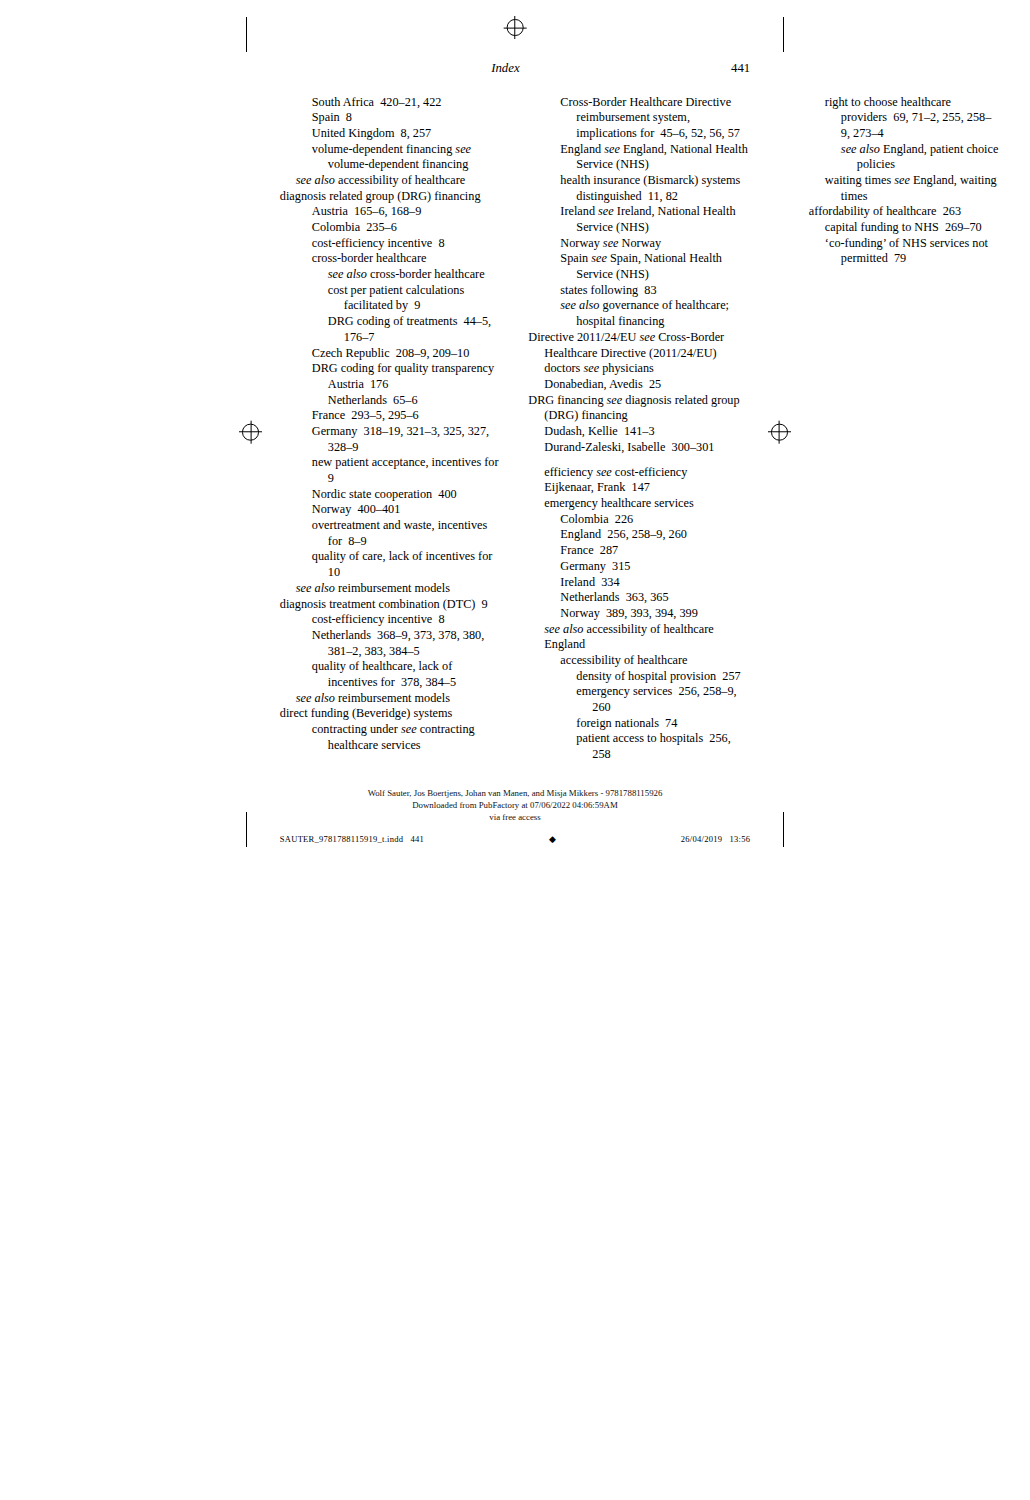441 Index
South Africa 420–21, 422
Spain 8
United Kingdom 8, 257
volume-dependent financing see volume-dependent financing
see also accessibility of healthcare
diagnosis related group (DRG) financing
Austria 165–6, 168–9
Colombia 235–6
cost-efficiency incentive 8
cross-border healthcare
see also cross-border healthcare
cost per patient calculations facilitated by 9
DRG coding of treatments 44–5, 176–7
Czech Republic 208–9, 209–10
DRG coding for quality transparency
Austria 176
Netherlands 65–6
France 293–5, 295–6
Germany 318–19, 321–3, 325, 327, 328–9
new patient acceptance, incentives for 9
Nordic state cooperation 400
Norway 400–401
overtreatment and waste, incentives for 8–9
quality of care, lack of incentives for 10
see also reimbursement models
diagnosis treatment combination (DTC) 9
cost-efficiency incentive 8
Netherlands 368–9, 373, 378, 380, 381–2, 383, 384–5
quality of healthcare, lack of incentives for 378, 384–5
see also reimbursement models
direct funding (Beveridge) systems
contracting under see contracting healthcare services
Cross-Border Healthcare Directive reimbursement system, implications for 45–6, 52, 56, 57
England see England, National Health Service (NHS)
health insurance (Bismarck) systems distinguished 11, 82
Ireland see Ireland, National Health Service (NHS)
Norway see Norway
Spain see Spain, National Health Service (NHS)
states following 83
see also governance of healthcare; hospital financing
Directive 2011/24/EU see Cross-Border Healthcare Directive (2011/24/EU)
doctors see physicians
Donabedian, Avedis 25
DRG financing see diagnosis related group (DRG) financing
Dudash, Kellie 141–3
Durand-Zaleski, Isabelle 300–301
efficiency see cost-efficiency
Eijkenaar, Frank 147
emergency healthcare services
Colombia 226
England 256, 258–9, 260
France 287
Germany 315
Ireland 334
Netherlands 363, 365
Norway 389, 393, 394, 399
see also accessibility of healthcare
England
accessibility of healthcare
density of hospital provision 257
emergency services 256, 258–9, 260
foreign nationals 74
patient access to hospitals 256, 258
right to choose healthcare providers 69, 71–2, 255, 258–9, 273–4
see also England, patient choice policies
waiting times see England, waiting times
affordability of healthcare 263
capital funding to NHS 269–70
‘co-funding’ of NHS services not permitted 79
Wolf Sauter, Jos Boertjens, Johan van Manen, and Misja Mikkers - 9781788115926
Downloaded from PubFactory at 07/06/2022 04:06:59AM
via free access
SAUTER_9781788115919_t.indd 441 ◆ 26/04/2019 13:56